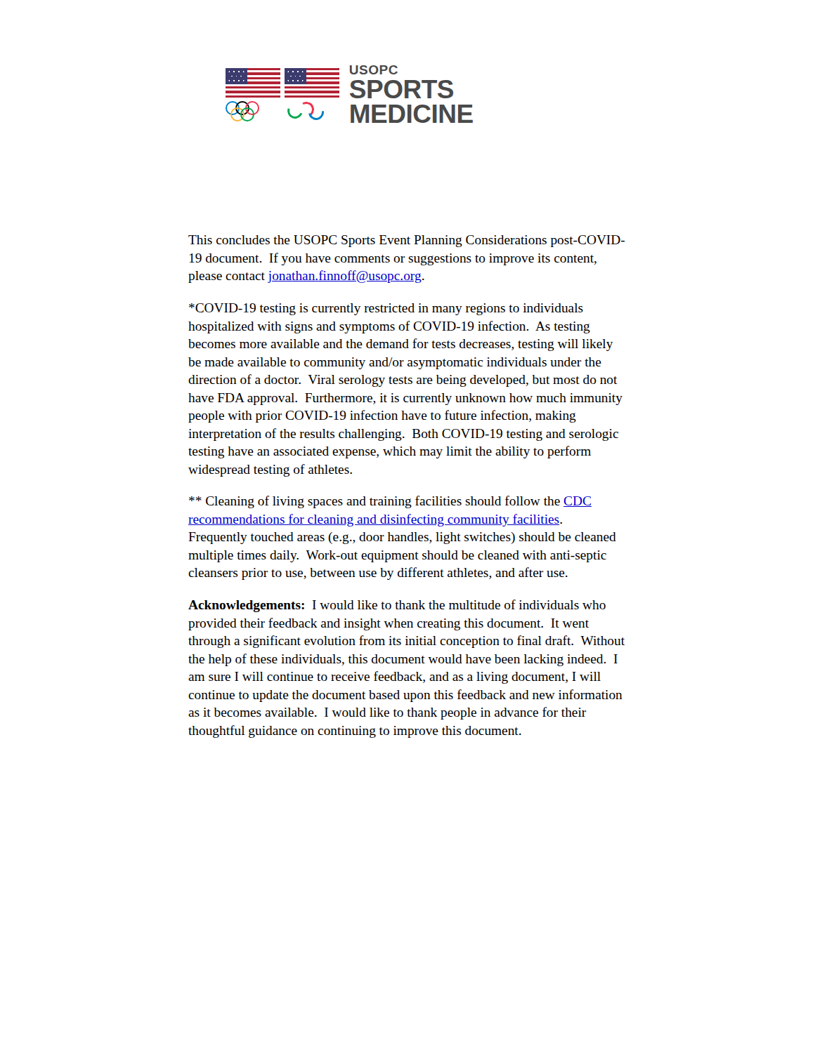USOPC
SPORTS
MEDICINE
This concludes the USOPC Sports Event Planning Considerations post-COVID-19 document. If you have comments or suggestions to improve its content, please contact jonathan.finnoff@usopc.org.
*COVID-19 testing is currently restricted in many regions to individuals hospitalized with signs and symptoms of COVID-19 infection. As testing becomes more available and the demand for tests decreases, testing will likely be made available to community and/or asymptomatic individuals under the direction of a doctor. Viral serology tests are being developed, but most do not have FDA approval. Furthermore, it is currently unknown how much immunity people with prior COVID-19 infection have to future infection, making interpretation of the results challenging. Both COVID-19 testing and serologic testing have an associated expense, which may limit the ability to perform widespread testing of athletes.
** Cleaning of living spaces and training facilities should follow the CDC recommendations for cleaning and disinfecting community facilities. Frequently touched areas (e.g., door handles, light switches) should be cleaned multiple times daily. Work-out equipment should be cleaned with anti-septic cleansers prior to use, between use by different athletes, and after use.
Acknowledgements: I would like to thank the multitude of individuals who provided their feedback and insight when creating this document. It went through a significant evolution from its initial conception to final draft. Without the help of these individuals, this document would have been lacking indeed. I am sure I will continue to receive feedback, and as a living document, I will continue to update the document based upon this feedback and new information as it becomes available. I would like to thank people in advance for their thoughtful guidance on continuing to improve this document.